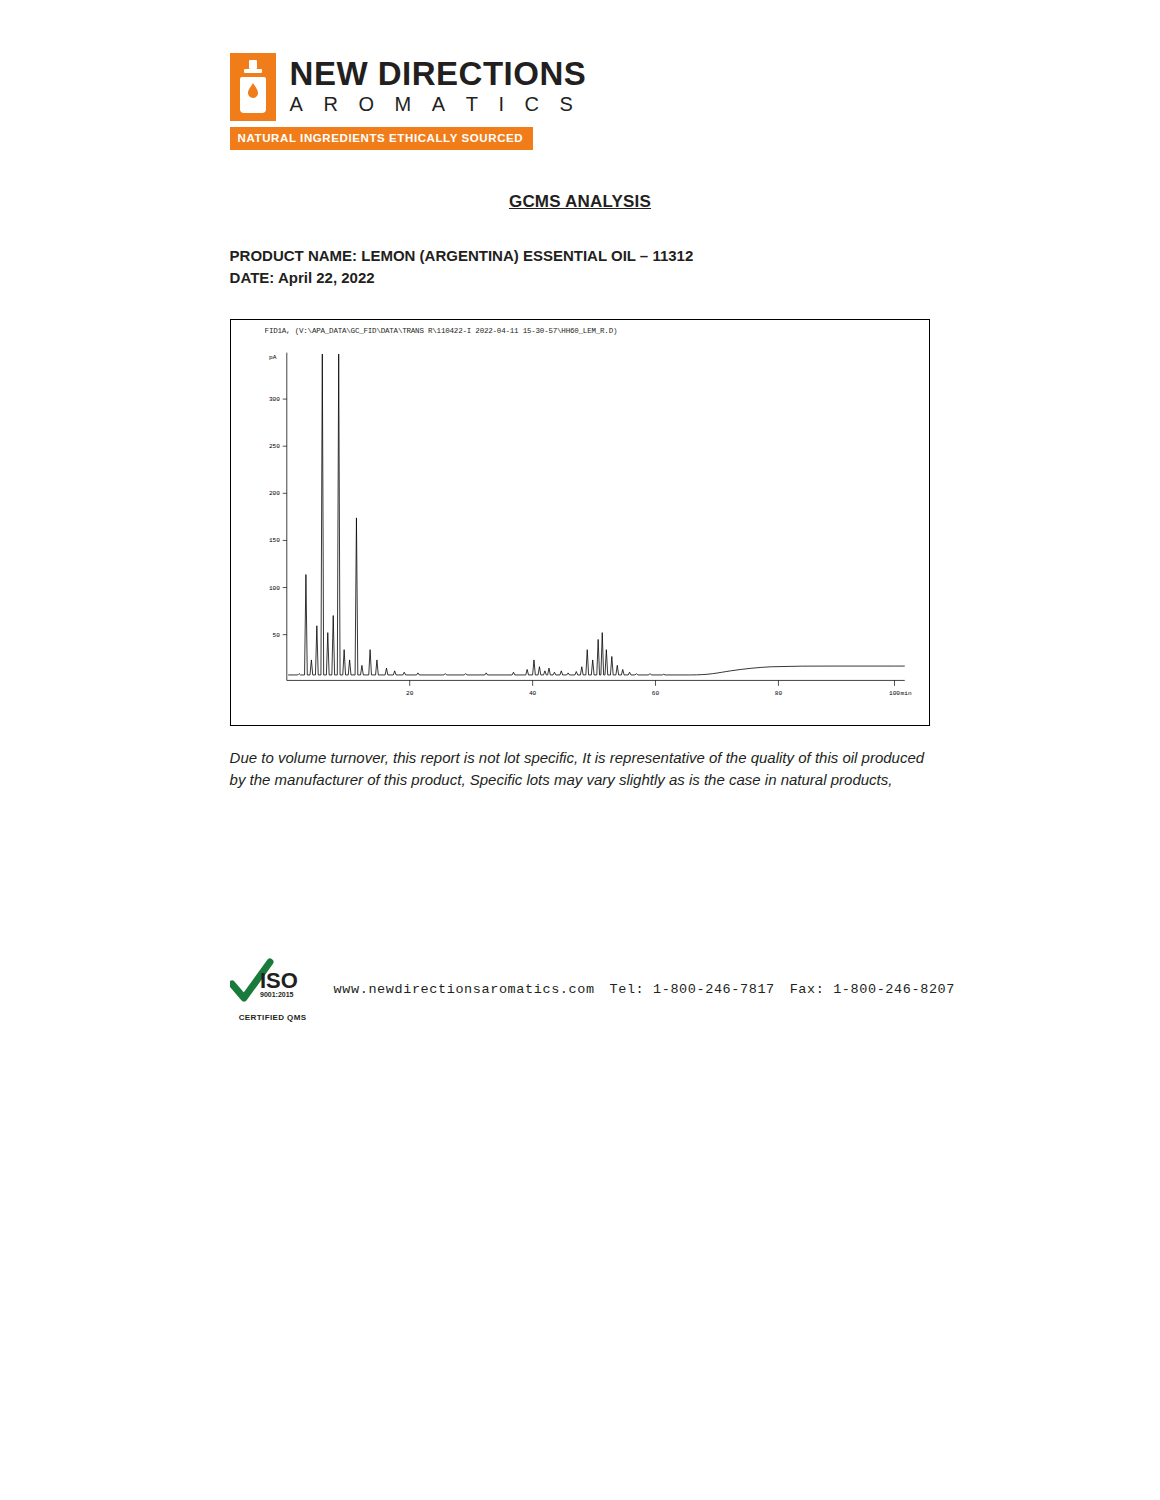Dropper bottle icon
NEW DIRECTIONS A R O M A T I C S
NATURAL INGREDIENTS ETHICALLY SOURCED
GCMS ANALYSIS
PRODUCT NAME: LEMON (ARGENTINA) ESSENTIAL OIL – 11312
DATE: April 22, 2022
FID1A, (V:\APA_DATA\GC_FID\DATA\TRANS R\110422-I 2022-04-11 15-30-57\HH60_LEM_R.D)
Gas chromatogram of Lemon (Argentina) Essential Oil Signal intensity in picoamperes versus retention time in minutes, showing several large early-eluting peaks and smaller peaks between 40 and 55 minutes. pA 300 250 200 150 100 50 20 40 60 80 100 min
Due to volume turnover, this report is not lot specific, It is representative of the quality of this oil produced by the manufacturer of this product, Specific lots may vary slightly as is the case in natural products,
ISO 9001:2015 Certified QMS ISO 9001:2015
CERTIFIED QMS
www.newdirectionsaromatics.com Tel: 1-800-246-7817 Fax: 1-800-246-8207